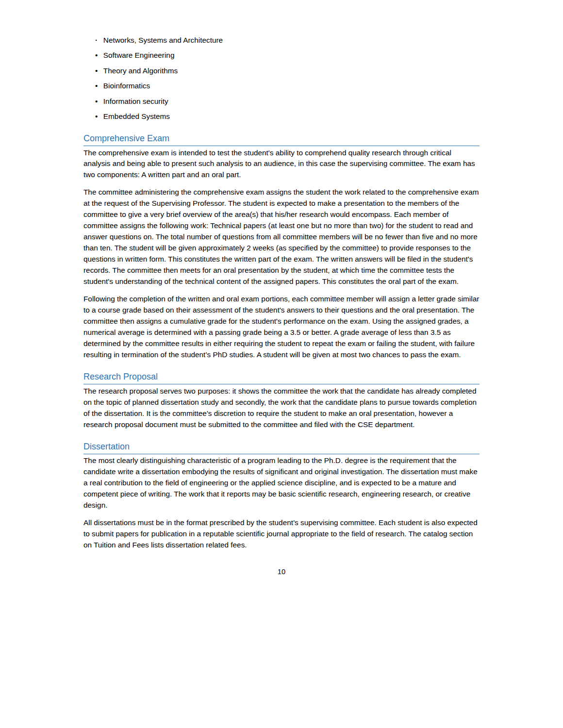Networks, Systems and Architecture
Software Engineering
Theory and Algorithms
Bioinformatics
Information security
Embedded Systems
Comprehensive Exam
The comprehensive exam is intended to test the student's ability to comprehend quality research through critical analysis and being able to present such analysis to an audience, in this case the supervising committee. The exam has two components: A written part and an oral part.
The committee administering the comprehensive exam assigns the student the work related to the comprehensive exam at the request of the Supervising Professor. The student is expected to make a presentation to the members of the committee to give a very brief overview of the area(s) that his/her research would encompass. Each member of committee assigns the following work: Technical papers (at least one but no more than two) for the student to read and answer questions on. The total number of questions from all committee members will be no fewer than five and no more than ten. The student will be given approximately 2 weeks (as specified by the committee) to provide responses to the questions in written form. This constitutes the written part of the exam. The written answers will be filed in the student's records. The committee then meets for an oral presentation by the student, at which time the committee tests the student's understanding of the technical content of the assigned papers. This constitutes the oral part of the exam.
Following the completion of the written and oral exam portions, each committee member will assign a letter grade similar to a course grade based on their assessment of the student's answers to their questions and the oral presentation. The committee then assigns a cumulative grade for the student's performance on the exam. Using the assigned grades, a numerical average is determined with a passing grade being a 3.5 or better. A grade average of less than 3.5 as determined by the committee results in either requiring the student to repeat the exam or failing the student, with failure resulting in termination of the student’s PhD studies. A student will be given at most two chances to pass the exam.
Research Proposal
The research proposal serves two purposes: it shows the committee the work that the candidate has already completed on the topic of planned dissertation study and secondly, the work that the candidate plans to pursue towards completion of the dissertation. It is the committee's discretion to require the student to make an oral presentation, however a research proposal document must be submitted to the committee and filed with the CSE department.
Dissertation
The most clearly distinguishing characteristic of a program leading to the Ph.D. degree is the requirement that the candidate write a dissertation embodying the results of significant and original investigation. The dissertation must make a real contribution to the field of engineering or the applied science discipline, and is expected to be a mature and competent piece of writing. The work that it reports may be basic scientific research, engineering research, or creative design.
All dissertations must be in the format prescribed by the student’s supervising committee. Each student is also expected to submit papers for publication in a reputable scientific journal appropriate to the field of research. The catalog section on Tuition and Fees lists dissertation related fees.
10